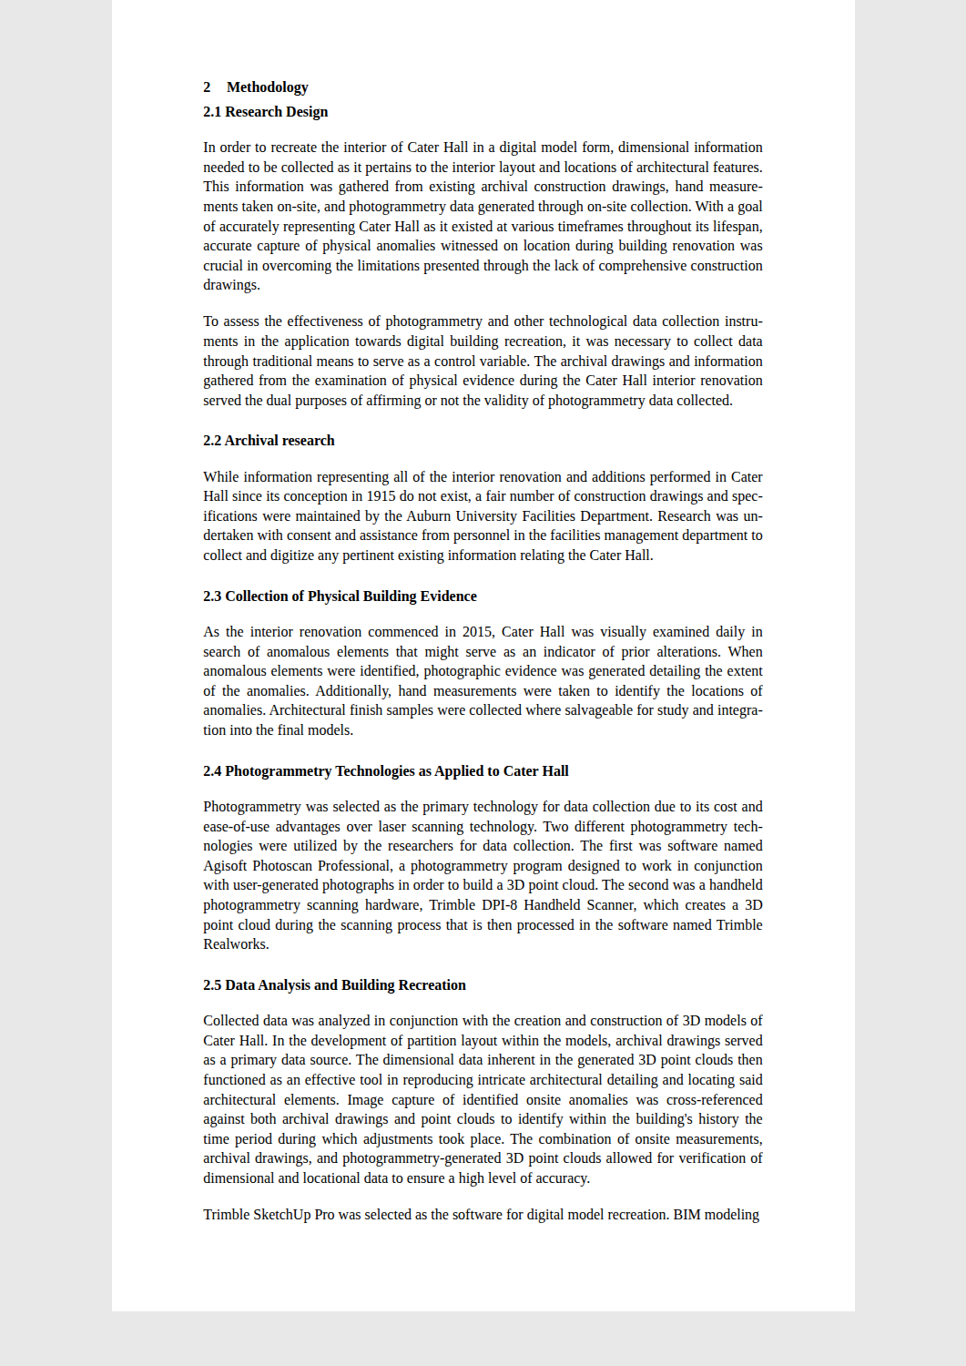2 Methodology
2.1 Research Design
In order to recreate the interior of Cater Hall in a digital model form, dimensional information needed to be collected as it pertains to the interior layout and locations of architectural features. This information was gathered from existing archival construction drawings, hand measurements taken on-site, and photogrammetry data generated through on-site collection. With a goal of accurately representing Cater Hall as it existed at various timeframes throughout its lifespan, accurate capture of physical anomalies witnessed on location during building renovation was crucial in overcoming the limitations presented through the lack of comprehensive construction drawings.
To assess the effectiveness of photogrammetry and other technological data collection instruments in the application towards digital building recreation, it was necessary to collect data through traditional means to serve as a control variable. The archival drawings and information gathered from the examination of physical evidence during the Cater Hall interior renovation served the dual purposes of affirming or not the validity of photogrammetry data collected.
2.2 Archival research
While information representing all of the interior renovation and additions performed in Cater Hall since its conception in 1915 do not exist, a fair number of construction drawings and specifications were maintained by the Auburn University Facilities Department. Research was undertaken with consent and assistance from personnel in the facilities management department to collect and digitize any pertinent existing information relating the Cater Hall.
2.3 Collection of Physical Building Evidence
As the interior renovation commenced in 2015, Cater Hall was visually examined daily in search of anomalous elements that might serve as an indicator of prior alterations. When anomalous elements were identified, photographic evidence was generated detailing the extent of the anomalies. Additionally, hand measurements were taken to identify the locations of anomalies. Architectural finish samples were collected where salvageable for study and integration into the final models.
2.4 Photogrammetry Technologies as Applied to Cater Hall
Photogrammetry was selected as the primary technology for data collection due to its cost and ease-of-use advantages over laser scanning technology. Two different photogrammetry technologies were utilized by the researchers for data collection. The first was software named Agisoft Photoscan Professional, a photogrammetry program designed to work in conjunction with user-generated photographs in order to build a 3D point cloud. The second was a handheld photogrammetry scanning hardware, Trimble DPI-8 Handheld Scanner, which creates a 3D point cloud during the scanning process that is then processed in the software named Trimble Realworks.
2.5 Data Analysis and Building Recreation
Collected data was analyzed in conjunction with the creation and construction of 3D models of Cater Hall. In the development of partition layout within the models, archival drawings served as a primary data source. The dimensional data inherent in the generated 3D point clouds then functioned as an effective tool in reproducing intricate architectural detailing and locating said architectural elements. Image capture of identified onsite anomalies was cross-referenced against both archival drawings and point clouds to identify within the building's history the time period during which adjustments took place. The combination of onsite measurements, archival drawings, and photogrammetry-generated 3D point clouds allowed for verification of dimensional and locational data to ensure a high level of accuracy.
Trimble SketchUp Pro was selected as the software for digital model recreation. BIM modeling